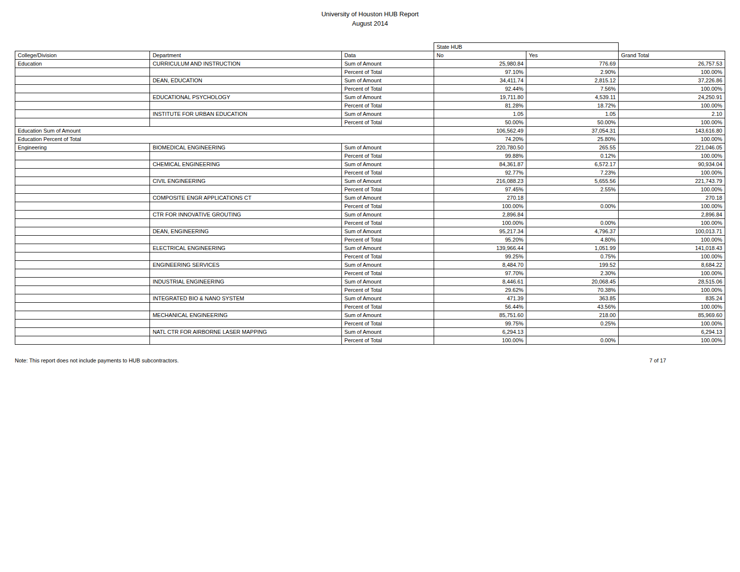University of Houston HUB Report
August 2014
| | | | State HUB | |
| College/Division | Department | Data | No | Yes | Grand Total |
| Education | CURRICULUM AND INSTRUCTION | Sum of Amount | 25,980.84 | 776.69 | 26,757.53 |
| | | Percent of Total | 97.10% | 2.90% | 100.00% |
| | DEAN, EDUCATION | Sum of Amount | 34,411.74 | 2,815.12 | 37,226.86 |
| | | Percent of Total | 92.44% | 7.56% | 100.00% |
| | EDUCATIONAL PSYCHOLOGY | Sum of Amount | 19,711.80 | 4,539.11 | 24,250.91 |
| | | Percent of Total | 81.28% | 18.72% | 100.00% |
| | INSTITUTE FOR URBAN EDUCATION | Sum of Amount | 1.05 | 1.05 | 2.10 |
| | | Percent of Total | 50.00% | 50.00% | 100.00% |
| Education Sum of Amount | 106,562.49 | 37,054.31 | 143,616.80 |
| Education Percent of Total | 74.20% | 25.80% | 100.00% |
| Engineering | BIOMEDICAL ENGINEERING | Sum of Amount | 220,780.50 | 265.55 | 221,046.05 |
| | | Percent of Total | 99.88% | 0.12% | 100.00% |
| | CHEMICAL ENGINEERING | Sum of Amount | 84,361.87 | 6,572.17 | 90,934.04 |
| | | Percent of Total | 92.77% | 7.23% | 100.00% |
| | CIVIL ENGINEERING | Sum of Amount | 216,088.23 | 5,655.56 | 221,743.79 |
| | | Percent of Total | 97.45% | 2.55% | 100.00% |
| | COMPOSITE ENGR APPLICATIONS CT | Sum of Amount | 270.18 | | 270.18 |
| | | Percent of Total | 100.00% | 0.00% | 100.00% |
| | CTR FOR INNOVATIVE GROUTING | Sum of Amount | 2,896.84 | | 2,896.84 |
| | | Percent of Total | 100.00% | 0.00% | 100.00% |
| | DEAN, ENGINEERING | Sum of Amount | 95,217.34 | 4,796.37 | 100,013.71 |
| | | Percent of Total | 95.20% | 4.80% | 100.00% |
| | ELECTRICAL ENGINEERING | Sum of Amount | 139,966.44 | 1,051.99 | 141,018.43 |
| | | Percent of Total | 99.25% | 0.75% | 100.00% |
| | ENGINEERING SERVICES | Sum of Amount | 8,484.70 | 199.52 | 8,684.22 |
| | | Percent of Total | 97.70% | 2.30% | 100.00% |
| | INDUSTRIAL ENGINEERING | Sum of Amount | 8,446.61 | 20,068.45 | 28,515.06 |
| | | Percent of Total | 29.62% | 70.38% | 100.00% |
| | INTEGRATED BIO & NANO SYSTEM | Sum of Amount | 471.39 | 363.85 | 835.24 |
| | | Percent of Total | 56.44% | 43.56% | 100.00% |
| | MECHANICAL ENGINEERING | Sum of Amount | 85,751.60 | 218.00 | 85,969.60 |
| | | Percent of Total | 99.75% | 0.25% | 100.00% |
| | NATL CTR FOR AIRBORNE LASER MAPPING | Sum of Amount | 6,294.13 | | 6,294.13 |
| | | Percent of Total | 100.00% | 0.00% | 100.00% |
Note: This report does not include payments to HUB subcontractors.
7 of 17